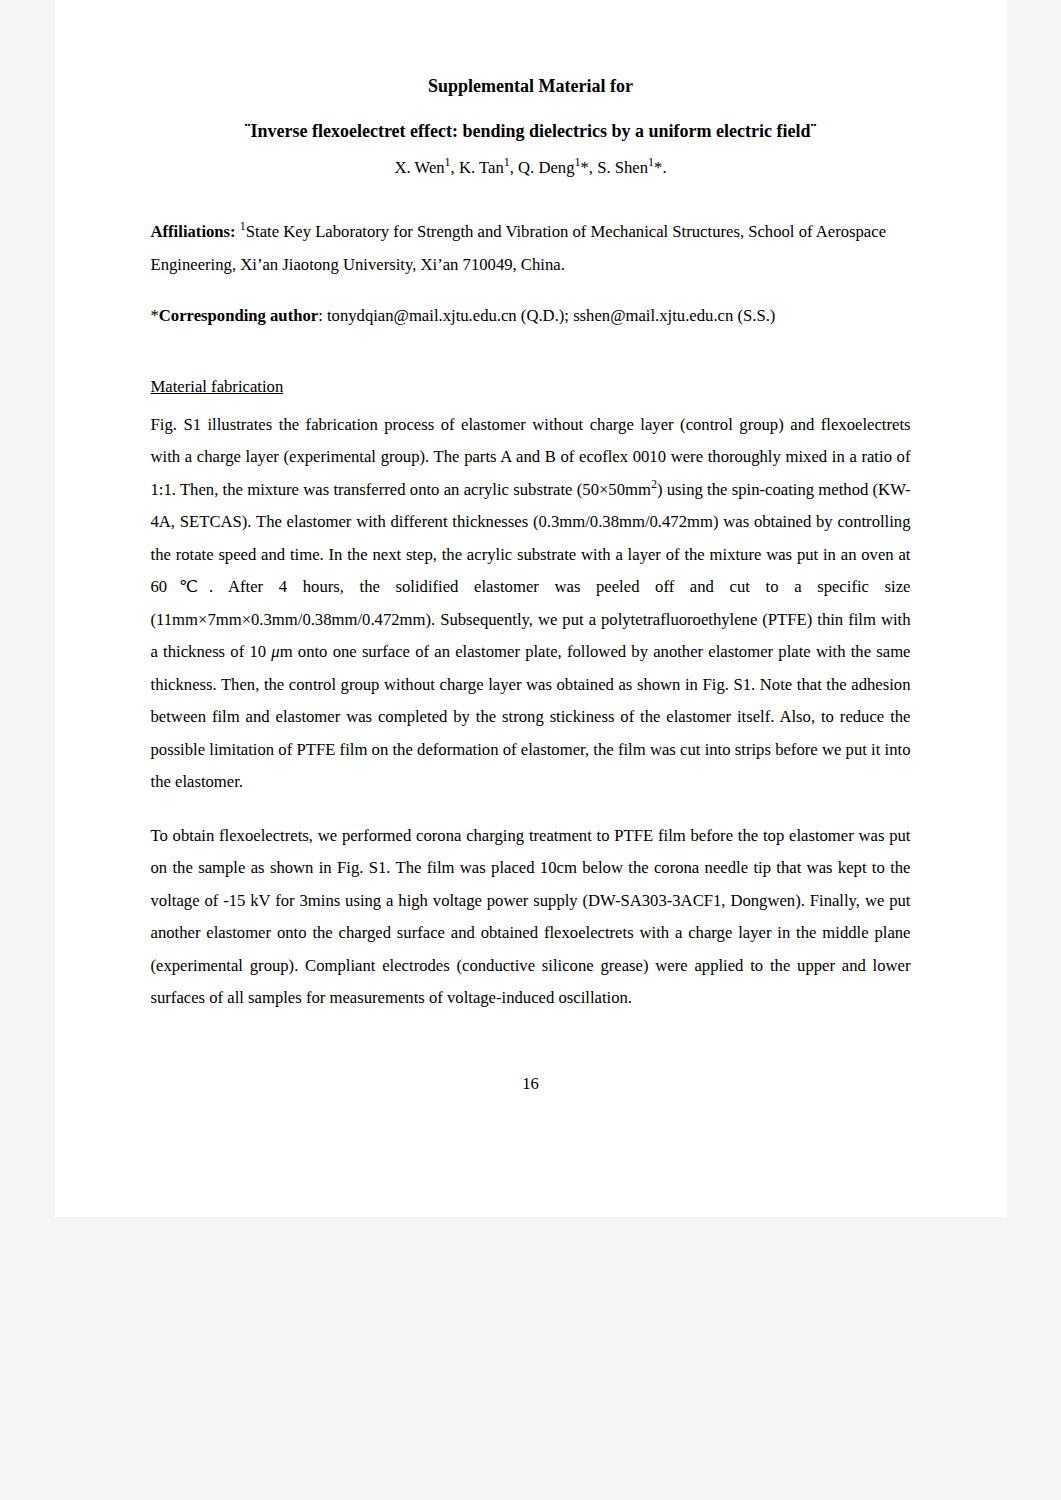Supplemental Material for
¨Inverse flexoelectret effect: bending dielectrics by a uniform electric field¨
X. Wen1, K. Tan1, Q. Deng1*, S. Shen1*.
Affiliations: 1State Key Laboratory for Strength and Vibration of Mechanical Structures, School of Aerospace Engineering, Xi’an Jiaotong University, Xi’an 710049, China.
*Corresponding author: tonydqian@mail.xjtu.edu.cn (Q.D.); sshen@mail.xjtu.edu.cn (S.S.)
Material fabrication
Fig. S1 illustrates the fabrication process of elastomer without charge layer (control group) and flexoelectrets with a charge layer (experimental group). The parts A and B of ecoflex 0010 were thoroughly mixed in a ratio of 1:1. Then, the mixture was transferred onto an acrylic substrate (50×50mm2) using the spin-coating method (KW-4A, SETCAS). The elastomer with different thicknesses (0.3mm/0.38mm/0.472mm) was obtained by controlling the rotate speed and time. In the next step, the acrylic substrate with a layer of the mixture was put in an oven at 60℃. After 4 hours, the solidified elastomer was peeled off and cut to a specific size (11mm×7mm×0.3mm/0.38mm/0.472mm). Subsequently, we put a polytetrafluoroethylene (PTFE) thin film with a thickness of 10 μm onto one surface of an elastomer plate, followed by another elastomer plate with the same thickness. Then, the control group without charge layer was obtained as shown in Fig. S1. Note that the adhesion between film and elastomer was completed by the strong stickiness of the elastomer itself. Also, to reduce the possible limitation of PTFE film on the deformation of elastomer, the film was cut into strips before we put it into the elastomer.
To obtain flexoelectrets, we performed corona charging treatment to PTFE film before the top elastomer was put on the sample as shown in Fig. S1. The film was placed 10cm below the corona needle tip that was kept to the voltage of -15 kV for 3mins using a high voltage power supply (DW-SA303-3ACF1, Dongwen). Finally, we put another elastomer onto the charged surface and obtained flexoelectrets with a charge layer in the middle plane (experimental group). Compliant electrodes (conductive silicone grease) were applied to the upper and lower surfaces of all samples for measurements of voltage-induced oscillation.
16